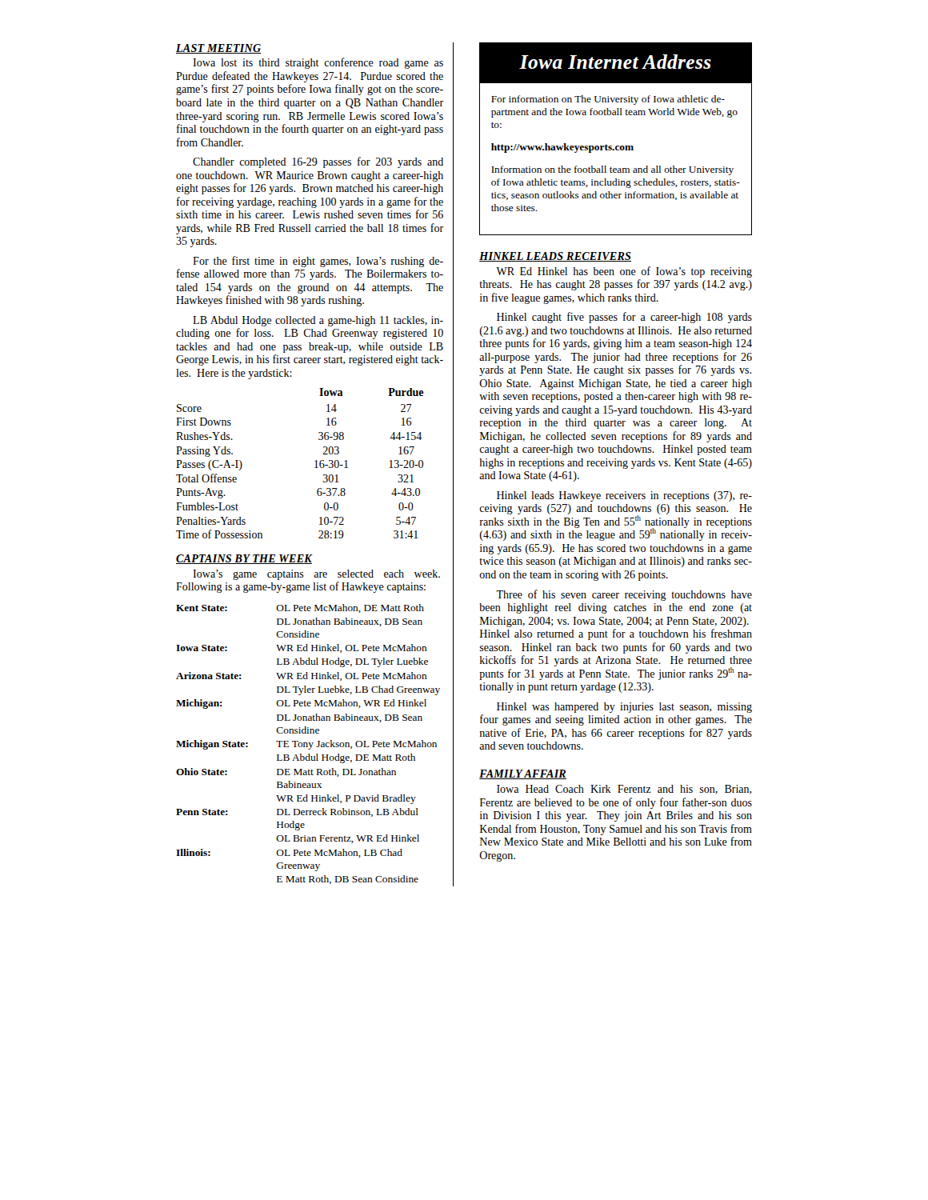LAST MEETING
Iowa lost its third straight conference road game as Purdue defeated the Hawkeyes 27-14. Purdue scored the game’s first 27 points before Iowa finally got on the scoreboard late in the third quarter on a QB Nathan Chandler three-yard scoring run. RB Jermelle Lewis scored Iowa’s final touchdown in the fourth quarter on an eight-yard pass from Chandler.
Chandler completed 16-29 passes for 203 yards and one touchdown. WR Maurice Brown caught a career-high eight passes for 126 yards. Brown matched his career-high for receiving yardage, reaching 100 yards in a game for the sixth time in his career. Lewis rushed seven times for 56 yards, while RB Fred Russell carried the ball 18 times for 35 yards.
For the first time in eight games, Iowa’s rushing defense allowed more than 75 yards. The Boilermakers totaled 154 yards on the ground on 44 attempts. The Hawkeyes finished with 98 yards rushing.
LB Abdul Hodge collected a game-high 11 tackles, including one for loss. LB Chad Greenway registered 10 tackles and had one pass break-up, while outside LB George Lewis, in his first career start, registered eight tackles. Here is the yardstick:
| | Iowa | Purdue |
| --- | --- | --- |
| Score | 14 | 27 |
| First Downs | 16 | 16 |
| Rushes-Yds. | 36-98 | 44-154 |
| Passing Yds. | 203 | 167 |
| Passes (C-A-I) | 16-30-1 | 13-20-0 |
| Total Offense | 301 | 321 |
| Punts-Avg. | 6-37.8 | 4-43.0 |
| Fumbles-Lost | 0-0 | 0-0 |
| Penalties-Yards | 10-72 | 5-47 |
| Time of Possession | 28:19 | 31:41 |
CAPTAINS BY THE WEEK
Iowa’s game captains are selected each week. Following is a game-by-game list of Hawkeye captains:
| Kent State: | OL Pete McMahon, DE Matt Roth |
| | DL Jonathan Babineaux, DB Sean Considine |
| Iowa State: | WR Ed Hinkel, OL Pete McMahon |
| | LB Abdul Hodge, DL Tyler Luebke |
| Arizona State: | WR Ed Hinkel, OL Pete McMahon |
| | DL Tyler Luebke, LB Chad Greenway |
| Michigan: | OL Pete McMahon, WR Ed Hinkel |
| | DL Jonathan Babineaux, DB Sean Considine |
| Michigan State: | TE Tony Jackson, OL Pete McMahon |
| | LB Abdul Hodge, DE Matt Roth |
| Ohio State: | DE Matt Roth, DL Jonathan Babineaux |
| | WR Ed Hinkel, P David Bradley |
| Penn State: | DL Derreck Robinson, LB Abdul Hodge |
| | OL Brian Ferentz, WR Ed Hinkel |
| Illinois: | OL Pete McMahon, LB Chad Greenway |
| | E Matt Roth, DB Sean Considine |
Iowa Internet Address
For information on The University of Iowa athletic department and the Iowa football team World Wide Web, go to:
http://www.hawkeyesports.com
Information on the football team and all other University of Iowa athletic teams, including schedules, rosters, statistics, season outlooks and other information, is available at those sites.
HINKEL LEADS RECEIVERS
WR Ed Hinkel has been one of Iowa’s top receiving threats. He has caught 28 passes for 397 yards (14.2 avg.) in five league games, which ranks third.
Hinkel caught five passes for a career-high 108 yards (21.6 avg.) and two touchdowns at Illinois. He also returned three punts for 16 yards, giving him a team season-high 124 all-purpose yards. The junior had three receptions for 26 yards at Penn State. He caught six passes for 76 yards vs. Ohio State. Against Michigan State, he tied a career high with seven receptions, posted a then-career high with 98 receiving yards and caught a 15-yard touchdown. His 43-yard reception in the third quarter was a career long. At Michigan, he collected seven receptions for 89 yards and caught a career-high two touchdowns. Hinkel posted team highs in receptions and receiving yards vs. Kent State (4-65) and Iowa State (4-61).
Hinkel leads Hawkeye receivers in receptions (37), receiving yards (527) and touchdowns (6) this season. He ranks sixth in the Big Ten and 55th nationally in receptions (4.63) and sixth in the league and 59th nationally in receiving yards (65.9). He has scored two touchdowns in a game twice this season (at Michigan and at Illinois) and ranks second on the team in scoring with 26 points.
Three of his seven career receiving touchdowns have been highlight reel diving catches in the end zone (at Michigan, 2004; vs. Iowa State, 2004; at Penn State, 2002). Hinkel also returned a punt for a touchdown his freshman season. Hinkel ran back two punts for 60 yards and two kickoffs for 51 yards at Arizona State. He returned three punts for 31 yards at Penn State. The junior ranks 29th nationally in punt return yardage (12.33).
Hinkel was hampered by injuries last season, missing four games and seeing limited action in other games. The native of Erie, PA, has 66 career receptions for 827 yards and seven touchdowns.
FAMILY AFFAIR
Iowa Head Coach Kirk Ferentz and his son, Brian, Ferentz are believed to be one of only four father-son duos in Division I this year. They join Art Briles and his son Kendal from Houston, Tony Samuel and his son Travis from New Mexico State and Mike Bellotti and his son Luke from Oregon.